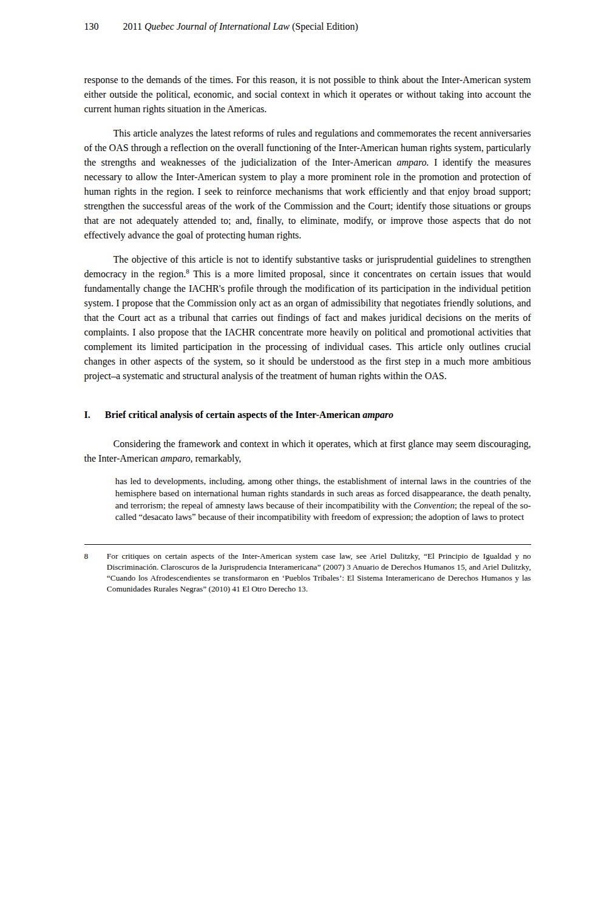130 2011 Quebec Journal of International Law (Special Edition)
response to the demands of the times. For this reason, it is not possible to think about the Inter-American system either outside the political, economic, and social context in which it operates or without taking into account the current human rights situation in the Americas.
This article analyzes the latest reforms of rules and regulations and commemorates the recent anniversaries of the OAS through a reflection on the overall functioning of the Inter-American human rights system, particularly the strengths and weaknesses of the judicialization of the Inter-American amparo. I identify the measures necessary to allow the Inter-American system to play a more prominent role in the promotion and protection of human rights in the region. I seek to reinforce mechanisms that work efficiently and that enjoy broad support; strengthen the successful areas of the work of the Commission and the Court; identify those situations or groups that are not adequately attended to; and, finally, to eliminate, modify, or improve those aspects that do not effectively advance the goal of protecting human rights.
The objective of this article is not to identify substantive tasks or jurisprudential guidelines to strengthen democracy in the region.8 This is a more limited proposal, since it concentrates on certain issues that would fundamentally change the IACHR's profile through the modification of its participation in the individual petition system. I propose that the Commission only act as an organ of admissibility that negotiates friendly solutions, and that the Court act as a tribunal that carries out findings of fact and makes juridical decisions on the merits of complaints. I also propose that the IACHR concentrate more heavily on political and promotional activities that complement its limited participation in the processing of individual cases. This article only outlines crucial changes in other aspects of the system, so it should be understood as the first step in a much more ambitious project–a systematic and structural analysis of the treatment of human rights within the OAS.
I. Brief critical analysis of certain aspects of the Inter-American amparo
Considering the framework and context in which it operates, which at first glance may seem discouraging, the Inter-American amparo, remarkably,
has led to developments, including, among other things, the establishment of internal laws in the countries of the hemisphere based on international human rights standards in such areas as forced disappearance, the death penalty, and terrorism; the repeal of amnesty laws because of their incompatibility with the Convention; the repeal of the so-called “desacato laws” because of their incompatibility with freedom of expression; the adoption of laws to protect
8 For critiques on certain aspects of the Inter-American system case law, see Ariel Dulitzky, “El Principio de Igualdad y no Discriminación. Claroscuros de la Jurisprudencia Interamericana” (2007) 3 Anuario de Derechos Humanos 15, and Ariel Dulitzky, “Cuando los Afrodescendientes se transformaron en ‘Pueblos Tribales’: El Sistema Interamericano de Derechos Humanos y las Comunidades Rurales Negras” (2010) 41 El Otro Derecho 13.